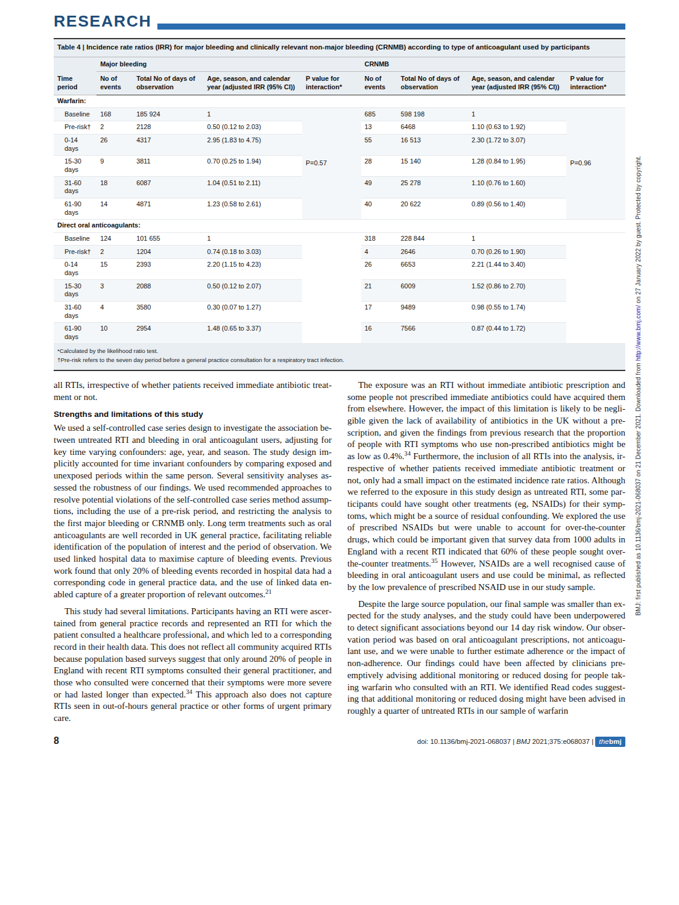BMJ: first published as 10.1136/bmj-2021-068037 on 21 December 2021. Downloaded from http://www.bmj.com/ on 27 January 2022 by guest. Protected by copyright.
RESEARCH
Table 4 | Incidence rate ratios (IRR) for major bleeding and clinically relevant non-major bleeding (CRNMB) according to type of anticoagulant used by participants
| Time period | Major bleeding | CRNMB |
| --- | --- | --- |
| No of events | Total No of days of observation | Age, season, and calendar year (adjusted IRR (95% CI)) | P value for interaction* | No of events | Total No of days of observation | Age, season, and calendar year (adjusted IRR (95% CI)) | P value for interaction* |
| Warfarin: |
| Baseline | 168 | 185 924 | 1 | P=0.57 | 685 | 598 198 | 1 | P=0.96 |
| Pre-risk† | 2 | 2128 | 0.50 (0.12 to 2.03) | 13 | 6468 | 1.10 (0.63 to 1.92) |
| 0-14 days | 26 | 4317 | 2.95 (1.83 to 4.75) | 55 | 16 513 | 2.30 (1.72 to 3.07) |
| 15-30 days | 9 | 3811 | 0.70 (0.25 to 1.94) | 28 | 15 140 | 1.28 (0.84 to 1.95) |
| 31-60 days | 18 | 6087 | 1.04 (0.51 to 2.11) | 49 | 25 278 | 1.10 (0.76 to 1.60) |
| 61-90 days | 14 | 4871 | 1.23 (0.58 to 2.61) | 40 | 20 622 | 0.89 (0.56 to 1.40) |
| Direct oral anticoagulants: |
| Baseline | 124 | 101 655 | 1 | | 318 | 228 844 | 1 | |
| Pre-risk† | 2 | 1204 | 0.74 (0.18 to 3.03) | 4 | 2646 | 0.70 (0.26 to 1.90) |
| 0-14 days | 15 | 2393 | 2.20 (1.15 to 4.23) | 26 | 6653 | 2.21 (1.44 to 3.40) |
| 15-30 days | 3 | 2088 | 0.50 (0.12 to 2.07) | 21 | 6009 | 1.52 (0.86 to 2.70) |
| 31-60 days | 4 | 3580 | 0.30 (0.07 to 1.27) | 17 | 9489 | 0.98 (0.55 to 1.74) |
| 61-90 days | 10 | 2954 | 1.48 (0.65 to 3.37) | 16 | 7566 | 0.87 (0.44 to 1.72) |
| *Calculated by the likelihood ratio test. †Pre-risk refers to the seven day period before a general practice consultation for a respiratory tract infection. |
all RTIs, irrespective of whether patients received immediate antibiotic treatment or not.
Strengths and limitations of this study
We used a self-controlled case series design to investigate the association between untreated RTI and bleeding in oral anticoagulant users, adjusting for key time varying confounders: age, year, and season. The study design implicitly accounted for time invariant confounders by comparing exposed and unexposed periods within the same person. Several sensitivity analyses assessed the robustness of our findings. We used recommended approaches to resolve potential violations of the self-controlled case series method assumptions, including the use of a pre-risk period, and restricting the analysis to the first major bleeding or CRNMB only. Long term treatments such as oral anticoagulants are well recorded in UK general practice, facilitating reliable identification of the population of interest and the period of observation. We used linked hospital data to maximise capture of bleeding events. Previous work found that only 20% of bleeding events recorded in hospital data had a corresponding code in general practice data, and the use of linked data enabled capture of a greater proportion of relevant outcomes.21
This study had several limitations. Participants having an RTI were ascertained from general practice records and represented an RTI for which the patient consulted a healthcare professional, and which led to a corresponding record in their health data. This does not reflect all community acquired RTIs because population based surveys suggest that only around 20% of people in England with recent RTI symptoms consulted their general practitioner, and those who consulted were concerned that their symptoms were more severe or had lasted longer than expected.34 This approach also does not capture RTIs seen in out-of-hours general practice or other forms of urgent primary care.
The exposure was an RTI without immediate antibiotic prescription and some people not prescribed immediate antibiotics could have acquired them from elsewhere. However, the impact of this limitation is likely to be negligible given the lack of availability of antibiotics in the UK without a prescription, and given the findings from previous research that the proportion of people with RTI symptoms who use non-prescribed antibiotics might be as low as 0.4%.34 Furthermore, the inclusion of all RTIs into the analysis, irrespective of whether patients received immediate antibiotic treatment or not, only had a small impact on the estimated incidence rate ratios. Although we referred to the exposure in this study design as untreated RTI, some participants could have sought other treatments (eg, NSAIDs) for their symptoms, which might be a source of residual confounding. We explored the use of prescribed NSAIDs but were unable to account for over-the-counter drugs, which could be important given that survey data from 1000 adults in England with a recent RTI indicated that 60% of these people sought over-the-counter treatments.35 However, NSAIDs are a well recognised cause of bleeding in oral anticoagulant users and use could be minimal, as reflected by the low prevalence of prescribed NSAID use in our study sample.
Despite the large source population, our final sample was smaller than expected for the study analyses, and the study could have been underpowered to detect significant associations beyond our 14 day risk window. Our observation period was based on oral anticoagulant prescriptions, not anticoagulant use, and we were unable to further estimate adherence or the impact of non-adherence. Our findings could have been affected by clinicians pre-emptively advising additional monitoring or reduced dosing for people taking warfarin who consulted with an RTI. We identified Read codes suggesting that additional monitoring or reduced dosing might have been advised in roughly a quarter of untreated RTIs in our sample of warfarin
8
doi: 10.1136/bmj-2021-068037 | BMJ 2021;375:e068037 | thebmj